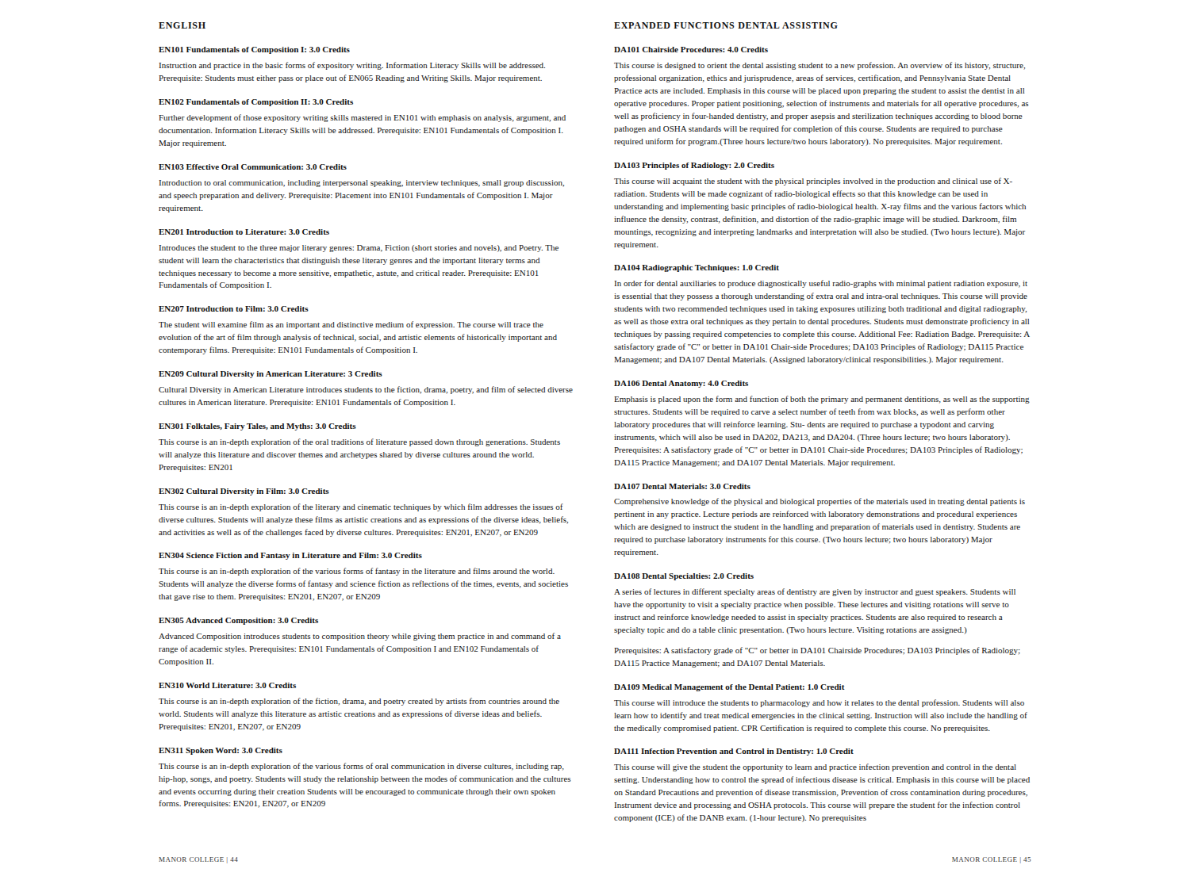English
EN101 Fundamentals of Composition I: 3.0 Credits
Instruction and practice in the basic forms of expository writing. Information Literacy Skills will be addressed. Prerequisite: Students must either pass or place out of EN065 Reading and Writing Skills. Major requirement.
EN102 Fundamentals of Composition II: 3.0 Credits
Further development of those expository writing skills mastered in EN101 with emphasis on analysis, argument, and documentation. Information Literacy Skills will be addressed. Prerequisite: EN101 Fundamentals of Composition I. Major requirement.
EN103 Effective Oral Communication: 3.0 Credits
Introduction to oral communication, including interpersonal speaking, interview techniques, small group discussion, and speech preparation and delivery. Prerequisite: Placement into EN101 Fundamentals of Composition I. Major requirement.
EN201 Introduction to Literature: 3.0 Credits
Introduces the student to the three major literary genres: Drama, Fiction (short stories and novels), and Poetry. The student will learn the characteristics that distinguish these literary genres and the important literary terms and techniques necessary to become a more sensitive, empathetic, astute, and critical reader. Prerequisite: EN101 Fundamentals of Composition I.
EN207 Introduction to Film: 3.0 Credits
The student will examine film as an important and distinctive medium of expression. The course will trace the evolution of the art of film through analysis of technical, social, and artistic elements of historically important and contemporary films. Prerequisite: EN101 Fundamentals of Composition I.
EN209 Cultural Diversity in American Literature: 3 Credits
Cultural Diversity in American Literature introduces students to the fiction, drama, poetry, and film of selected diverse cultures in American literature. Prerequisite: EN101 Fundamentals of Composition I.
EN301 Folktales, Fairy Tales, and Myths: 3.0 Credits
This course is an in-depth exploration of the oral traditions of literature passed down through generations. Students will analyze this literature and discover themes and archetypes shared by diverse cultures around the world. Prerequisites: EN201
EN302 Cultural Diversity in Film: 3.0 Credits
This course is an in-depth exploration of the literary and cinematic techniques by which film addresses the issues of diverse cultures. Students will analyze these films as artistic creations and as expressions of the diverse ideas, beliefs, and activities as well as of the challenges faced by diverse cultures. Prerequisites: EN201, EN207, or EN209
EN304 Science Fiction and Fantasy in Literature and Film: 3.0 Credits
This course is an in-depth exploration of the various forms of fantasy in the literature and films around the world. Students will analyze the diverse forms of fantasy and science fiction as reflections of the times, events, and societies that gave rise to them. Prerequisites: EN201, EN207, or EN209
EN305 Advanced Composition: 3.0 Credits
Advanced Composition introduces students to composition theory while giving them practice in and command of a range of academic styles. Prerequisites: EN101 Fundamentals of Composition I and EN102 Fundamentals of Composition II.
EN310 World Literature: 3.0 Credits
This course is an in-depth exploration of the fiction, drama, and poetry created by artists from countries around the world. Students will analyze this literature as artistic creations and as expressions of diverse ideas and beliefs. Prerequisites: EN201, EN207, or EN209
EN311 Spoken Word: 3.0 Credits
This course is an in-depth exploration of the various forms of oral communication in diverse cultures, including rap, hip-hop, songs, and poetry. Students will study the relationship between the modes of communication and the cultures and events occurring during their creation Students will be encouraged to communicate through their own spoken forms. Prerequisites: EN201, EN207, or EN209
Expanded Functions Dental Assisting
DA101 Chairside Procedures: 4.0 Credits
This course is designed to orient the dental assisting student to a new profession. An overview of its history, structure, professional organization, ethics and jurisprudence, areas of services, certification, and Pennsylvania State Dental Practice acts are included. Emphasis in this course will be placed upon preparing the student to assist the dentist in all operative procedures. Proper patient positioning, selection of instruments and materials for all operative procedures, as well as proficiency in four-handed dentistry, and proper asepsis and sterilization techniques according to blood borne pathogen and OSHA standards will be required for completion of this course. Students are required to purchase required uniform for program.(Three hours lecture/two hours laboratory). No prerequisites. Major requirement.
DA103 Principles of Radiology: 2.0 Credits
This course will acquaint the student with the physical principles involved in the production and clinical use of X-radiation. Students will be made cognizant of radio-biological effects so that this knowledge can be used in understanding and implementing basic principles of radio-biological health. X-ray films and the various factors which influence the density, contrast, definition, and distortion of the radio-graphic image will be studied. Darkroom, film mountings, recognizing and interpreting landmarks and interpretation will also be studied. (Two hours lecture). Major requirement.
DA104 Radiographic Techniques: 1.0 Credit
In order for dental auxiliaries to produce diagnostically useful radio-graphs with minimal patient radiation exposure, it is essential that they possess a thorough understanding of extra oral and intra-oral techniques. This course will provide students with two recommended techniques used in taking exposures utilizing both traditional and digital radiography, as well as those extra oral techniques as they pertain to dental procedures. Students must demonstrate proficiency in all techniques by passing required competencies to complete this course. Additional Fee: Radiation Badge. Prerequisite: A satisfactory grade of "C" or better in DA101 Chair-side Procedures; DA103 Principles of Radiology; DA115 Practice Management; and DA107 Dental Materials. (Assigned laboratory/clinical responsibilities.). Major requirement.
DA106 Dental Anatomy: 4.0 Credits
Emphasis is placed upon the form and function of both the primary and permanent dentitions, as well as the supporting structures. Students will be required to carve a select number of teeth from wax blocks, as well as perform other laboratory procedures that will reinforce learning. Stu- dents are required to purchase a typodont and carving instruments, which will also be used in DA202, DA213, and DA204. (Three hours lecture; two hours laboratory). Prerequisites: A satisfactory grade of "C" or better in DA101 Chair-side Procedures; DA103 Principles of Radiology; DA115 Practice Management; and DA107 Dental Materials. Major requirement.
DA107 Dental Materials: 3.0 Credits
Comprehensive knowledge of the physical and biological properties of the materials used in treating dental patients is pertinent in any practice. Lecture periods are reinforced with laboratory demonstrations and procedural experiences which are designed to instruct the student in the handling and preparation of materials used in dentistry. Students are required to purchase laboratory instruments for this course. (Two hours lecture; two hours laboratory) Major requirement.
DA108 Dental Specialties: 2.0 Credits
A series of lectures in different specialty areas of dentistry are given by instructor and guest speakers. Students will have the opportunity to visit a specialty practice when possible. These lectures and visiting rotations will serve to instruct and reinforce knowledge needed to assist in specialty practices. Students are also required to research a specialty topic and do a table clinic presentation. (Two hours lecture. Visiting rotations are assigned.)
Prerequisites: A satisfactory grade of "C" or better in DA101 Chairside Procedures; DA103 Principles of Radiology; DA115 Practice Management; and DA107 Dental Materials.
DA109 Medical Management of the Dental Patient: 1.0 Credit
This course will introduce the students to pharmacology and how it relates to the dental profession. Students will also learn how to identify and treat medical emergencies in the clinical setting. Instruction will also include the handling of the medically compromised patient. CPR Certification is required to complete this course. No prerequisites.
DA111 Infection Prevention and Control in Dentistry: 1.0 Credit
This course will give the student the opportunity to learn and practice infection prevention and control in the dental setting. Understanding how to control the spread of infectious disease is critical. Emphasis in this course will be placed on Standard Precautions and prevention of disease transmission, Prevention of cross contamination during procedures, Instrument device and processing and OSHA protocols. This course will prepare the student for the infection control component (ICE) of the DANB exam. (1-hour lecture). No prerequisites
Manor College | 44 Manor College | 45